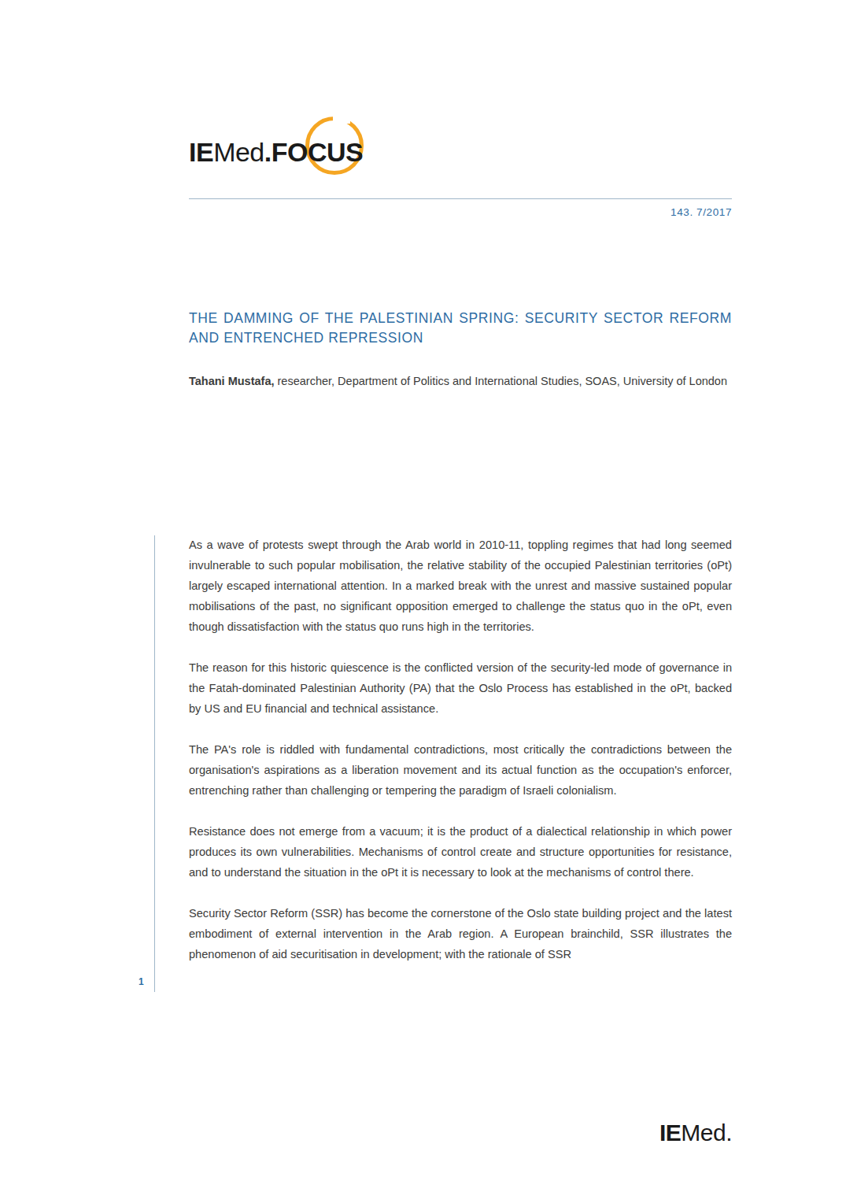IE Med. FOCUS
143. 7/2017
The damming of the Palestinian Spring: Security Sector Reform and entrenched repression
Tahani Mustafa, researcher, Department of Politics and International Studies, SOAS, University of London
1
As a wave of protests swept through the Arab world in 2010-11, toppling regimes that had long seemed invulnerable to such popular mobilisation, the relative stability of the occupied Palestinian territories (oPt) largely escaped international attention. In a marked break with the unrest and massive sustained popular mobilisations of the past, no significant opposition emerged to challenge the status quo in the oPt, even though dissatisfaction with the status quo runs high in the territories.
The reason for this historic quiescence is the conflicted version of the security-led mode of governance in the Fatah-dominated Palestinian Authority (PA) that the Oslo Process has established in the oPt, backed by US and EU financial and technical assistance.
The PA's role is riddled with fundamental contradictions, most critically the contradictions between the organisation's aspirations as a liberation movement and its actual function as the occupation's enforcer, entrenching rather than challenging or tempering the paradigm of Israeli colonialism.
Resistance does not emerge from a vacuum; it is the product of a dialectical relationship in which power produces its own vulnerabilities. Mechanisms of control create and structure opportunities for resistance, and to understand the situation in the oPt it is necessary to look at the mechanisms of control there.
Security Sector Reform (SSR) has become the cornerstone of the Oslo state building project and the latest embodiment of external intervention in the Arab region. A European brainchild, SSR illustrates the phenomenon of aid securitisation in development; with the rationale of SSR
IE Med.